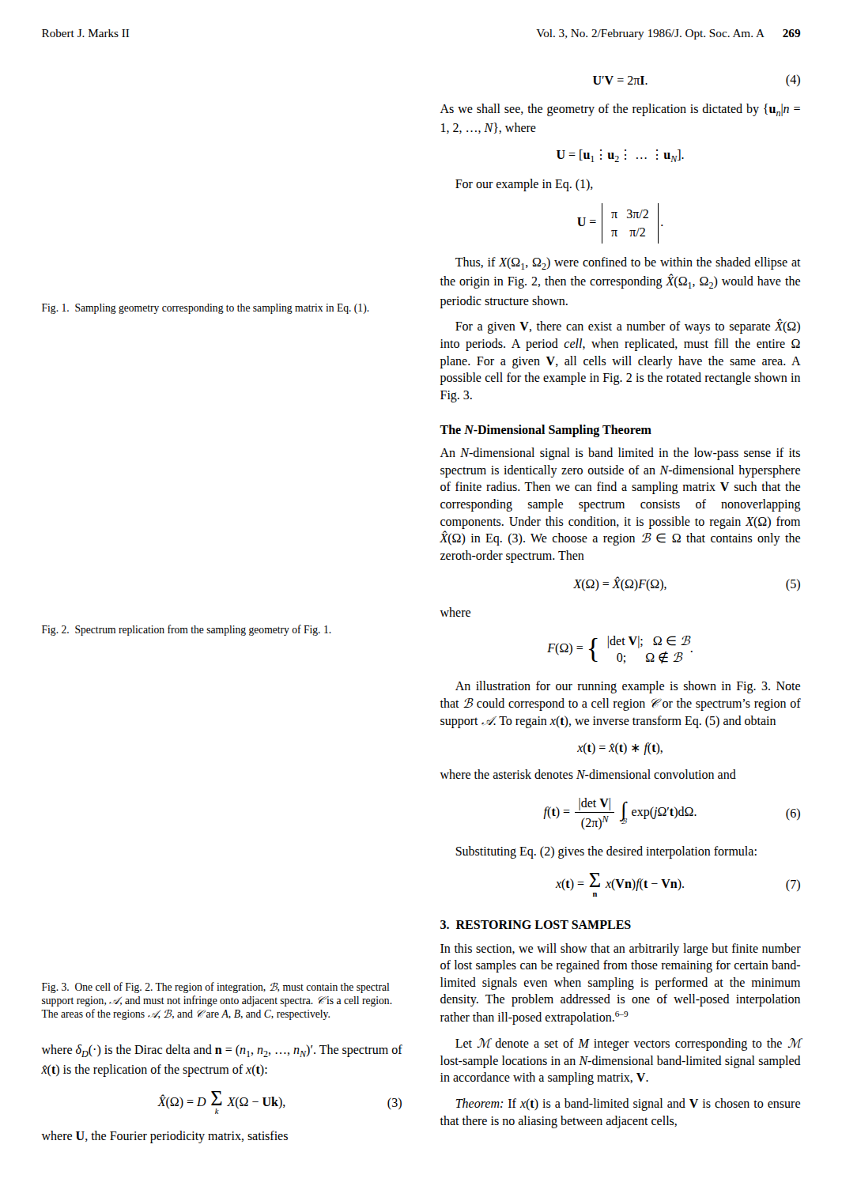Robert J. Marks II Vol. 3, No. 2/February 1986/J. Opt. Soc. Am. A269
Fig. 1. Sampling geometry corresponding to the sampling matrix in Eq. (1).
Fig. 2. Spectrum replication from the sampling geometry of Fig. 1.
Fig. 3. One cell of Fig. 2. The region of integration, ℬ, must contain the spectral support region, 𝒜, and must not infringe onto adjacent spectra. 𝒞 is a cell region. The areas of the regions 𝒜, ℬ, and 𝒞 are A, B, and C, respectively.
where δD(·) is the Dirac delta and n = (n1, n2, …, nN)′. The spectrum of x̂(t) is the replication of the spectrum of x(t):
X̂(Ω) = D Σk X(Ω − Uk), (3)
where U, the Fourier periodicity matrix, satisfies
U′V = 2πI. (4)
As we shall see, the geometry of the replication is dictated by {un|n = 1, 2, …, N}, where
U = [u1⋮u2⋮ … ⋮uN].
For our example in Eq. (1),
U =
| π | 3π/2 |
| π | π/2 |
.
Thus, if X(Ω1, Ω2) were confined to be within the shaded ellipse at the origin in Fig. 2, then the corresponding X̂(Ω1, Ω2) would have the periodic structure shown.
For a given V, there can exist a number of ways to separate X̂(Ω) into periods. A period cell, when replicated, must fill the entire Ω plane. For a given V, all cells will clearly have the same area. A possible cell for the example in Fig. 2 is the rotated rectangle shown in Fig. 3.
The N-Dimensional Sampling Theorem
An N-dimensional signal is band limited in the low-pass sense if its spectrum is identically zero outside of an N-dimensional hypersphere of finite radius. Then we can find a sampling matrix V such that the corresponding sample spectrum consists of nonoverlapping components. Under this condition, it is possible to regain X(Ω) from X̂(Ω) in Eq. (3). We choose a region ℬ ∈ Ω that contains only the zeroth-order spectrum. Then
X(Ω) = X̂(Ω)F(Ω), (5)
where
F(Ω) = { det V; Ω ∈ ℬ 0; Ω ∉ ℬ .
An illustration for our running example is shown in Fig. 3. Note that ℬ could correspond to a cell region 𝒞 or the spectrum’s region of support 𝒜. To regain x(t), we inverse transform Eq. (5) and obtain
x(t) = x̂(t) ∗ f(t),
where the asterisk denotes N-dimensional convolution and
f(t) = det V (2π)N ∫ℬ exp(jΩ′t)dΩ. (6)
Substituting Eq. (2) gives the desired interpolation formula:
x(t) = Σn x(Vn)f(t − Vn). (7)
3. RESTORING LOST SAMPLES
In this section, we will show that an arbitrarily large but finite number of lost samples can be regained from those remaining for certain band-limited signals even when sampling is performed at the minimum density. The problem addressed is one of well-posed interpolation rather than ill-posed extrapolation.6–9
Let ℳ denote a set of M integer vectors corresponding to the ℳ lost-sample locations in an N-dimensional band-limited signal sampled in accordance with a sampling matrix, V.
Theorem: If x(t) is a band-limited signal and V is chosen to ensure that there is no aliasing between adjacent cells,